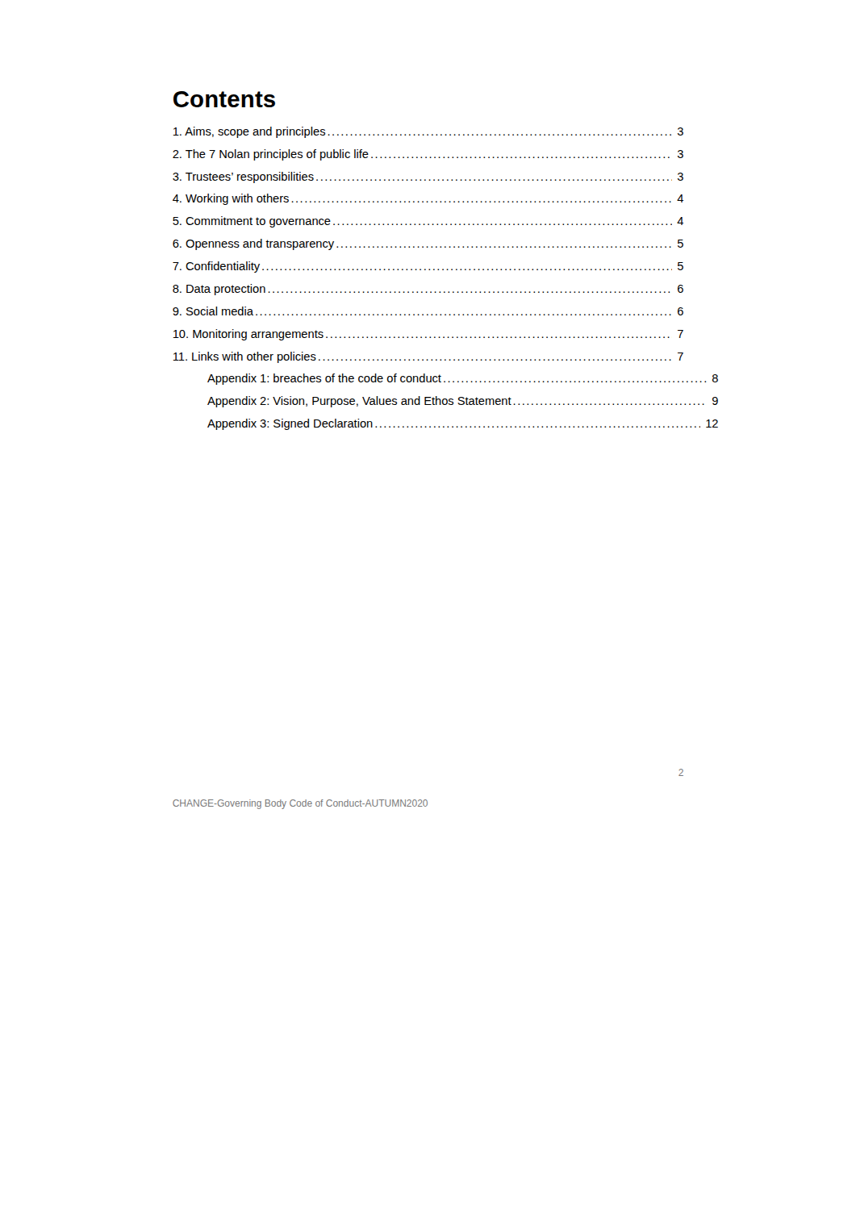Contents
1. Aims, scope and principles ........................................................................................................................... 3
2. The 7 Nolan principles of public life ............................................................................................................. 3
3. Trustees’ responsibilities ............................................................................................................................. 3
4. Working with others ................................................................................................................................. 4
5. Commitment to governance ............................................................................................................................. 4
6. Openness and transparency ............................................................................................................................. 5
7. Confidentiality ............................................................................................................................................. 5
8. Data protection ............................................................................................................................................. 6
9. Social media ............................................................................................................................................. 6
10. Monitoring arrangements ............................................................................................................................. 7
11. Links with other policies ............................................................................................................................. 7
Appendix 1: breaches of the code of conduct ............................................................................................. 8
Appendix 2: Vision, Purpose, Values and Ethos Statement ............................................................. 9
Appendix 3: Signed Declaration ............................................................................................................. 12
2
CHANGE-Governing Body Code of Conduct-AUTUMN2020